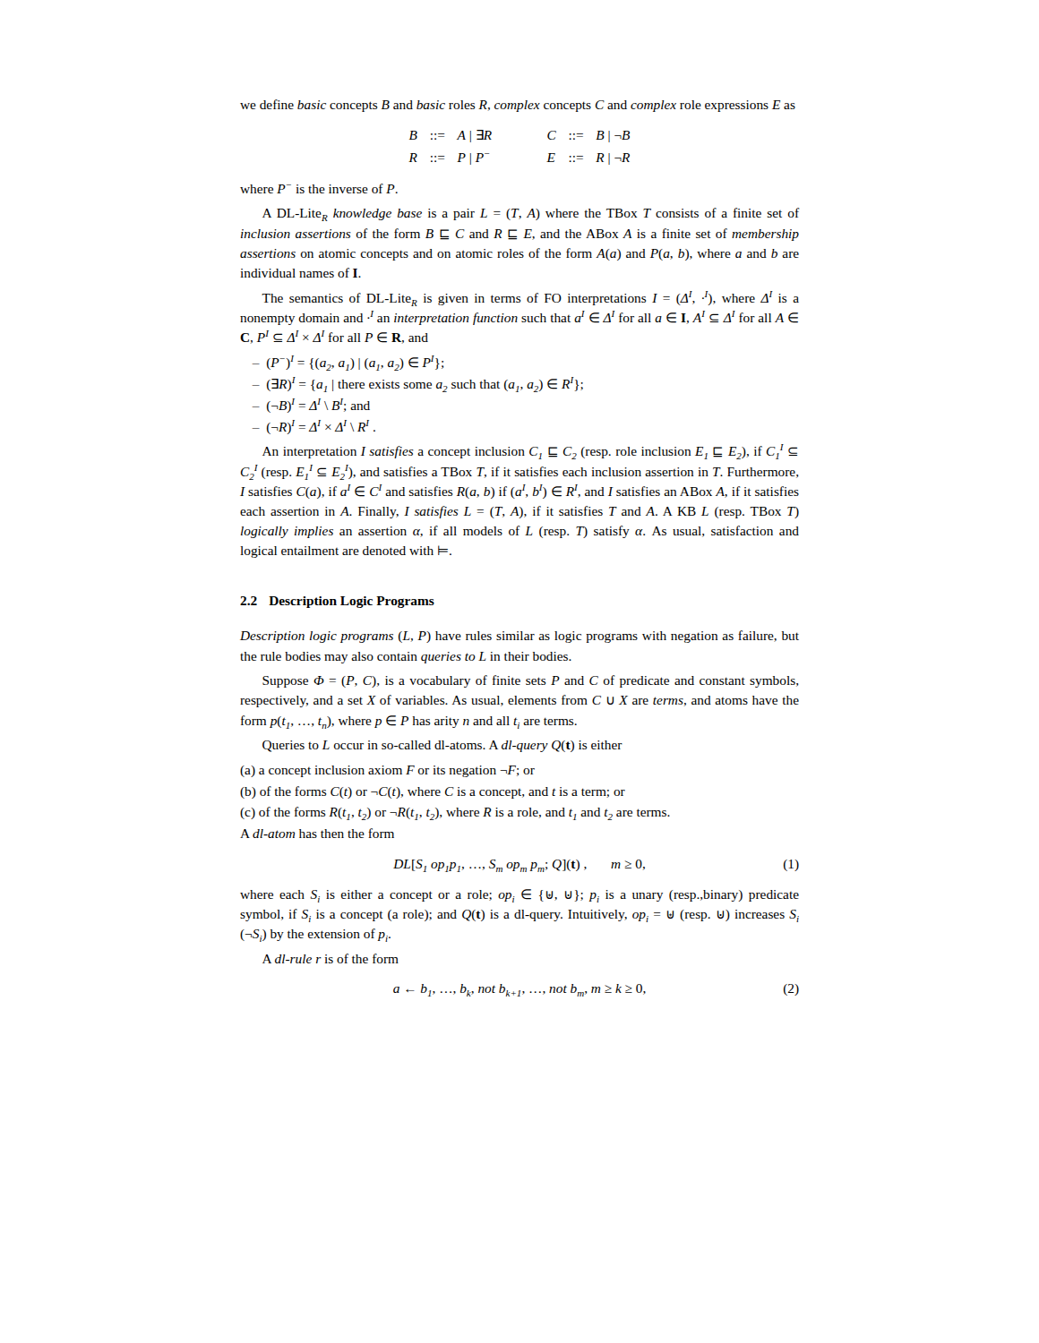we define basic concepts B and basic roles R, complex concepts C and complex role expressions E as
| B | ::= | A / ∃ R | | C | ::= | B / ¬ B |
| R | ::= | P / P − | | E | ::= | R / ¬ R |
where P− is the inverse of P.
A DL-LiteR knowledge base is a pair L = (T, A) where the TBox T consists of a finite set of inclusion assertions of the form B ⊑ C and R ⊑ E, and the ABox A is a finite set of membership assertions on atomic concepts and on atomic roles of the form A(a) and P(a, b), where a and b are individual names of I.
The semantics of DL-LiteR is given in terms of FO interpretations I = (ΔI, ·I), where ΔI is a nonempty domain and ·I an interpretation function such that aI ∈ ΔI for all a ∈ I, AI ⊆ ΔI for all A ∈ C, PI ⊆ ΔI × ΔI for all P ∈ R, and
(P−)I = {(a2, a1) | (a1, a2) ∈ PI};
(∃R)I = {a1 | there exists some a2 such that (a1, a2) ∈ RI};
(¬B)I = ΔI \ BI; and
(¬R)I = ΔI × ΔI \ RI .
An interpretation I satisfies a concept inclusion C1 ⊑ C2 (resp. role inclusion E1 ⊑ E2), if C1I ⊆ C2I (resp. E1I ⊆ E2I), and satisfies a TBox T, if it satisfies each inclusion assertion in T. Furthermore, I satisfies C(a), if aI ∈ CI and satisfies R(a, b) if (aI, bI) ∈ RI, and I satisfies an ABox A, if it satisfies each assertion in A. Finally, I satisfies L = (T, A), if it satisfies T and A. A KB L (resp. TBox T) logically implies an assertion α, if all models of L (resp. T) satisfy α. As usual, satisfaction and logical entailment are denoted with ⊨.
2.2 Description Logic Programs
Description logic programs (L, P) have rules similar as logic programs with negation as failure, but the rule bodies may also contain queries to L in their bodies.
Suppose Φ = (P, C), is a vocabulary of finite sets P and C of predicate and constant symbols, respectively, and a set X of variables. As usual, elements from C ∪ X are terms, and atoms have the form p(t1, …, tn), where p ∈ P has arity n and all ti are terms.
Queries to L occur in so-called dl-atoms. A dl-query Q(t) is either
(a) a concept inclusion axiom F or its negation ¬F; or
(b) of the forms C(t) or ¬C(t), where C is a concept, and t is a term; or
(c) of the forms R(t1, t2) or ¬R(t1, t2), where R is a role, and t1 and t2 are terms.
A dl-atom has then the form
DL[S1 op1 p1, …, Sm opm pm; Q](t) , m ≥ 0, (1)
where each Si is either a concept or a role; opi ∈ {⊎, ⊍}; pi is a unary (resp.,binary) predicate symbol, if Si is a concept (a role); and Q(t) is a dl-query. Intuitively, opi = ⊎ (resp. ⊍) increases Si (¬Si) by the extension of pi.
A dl-rule r is of the form
a ← b1, …, bk, not bk+1, …, not bm, m ≥ k ≥ 0, (2)